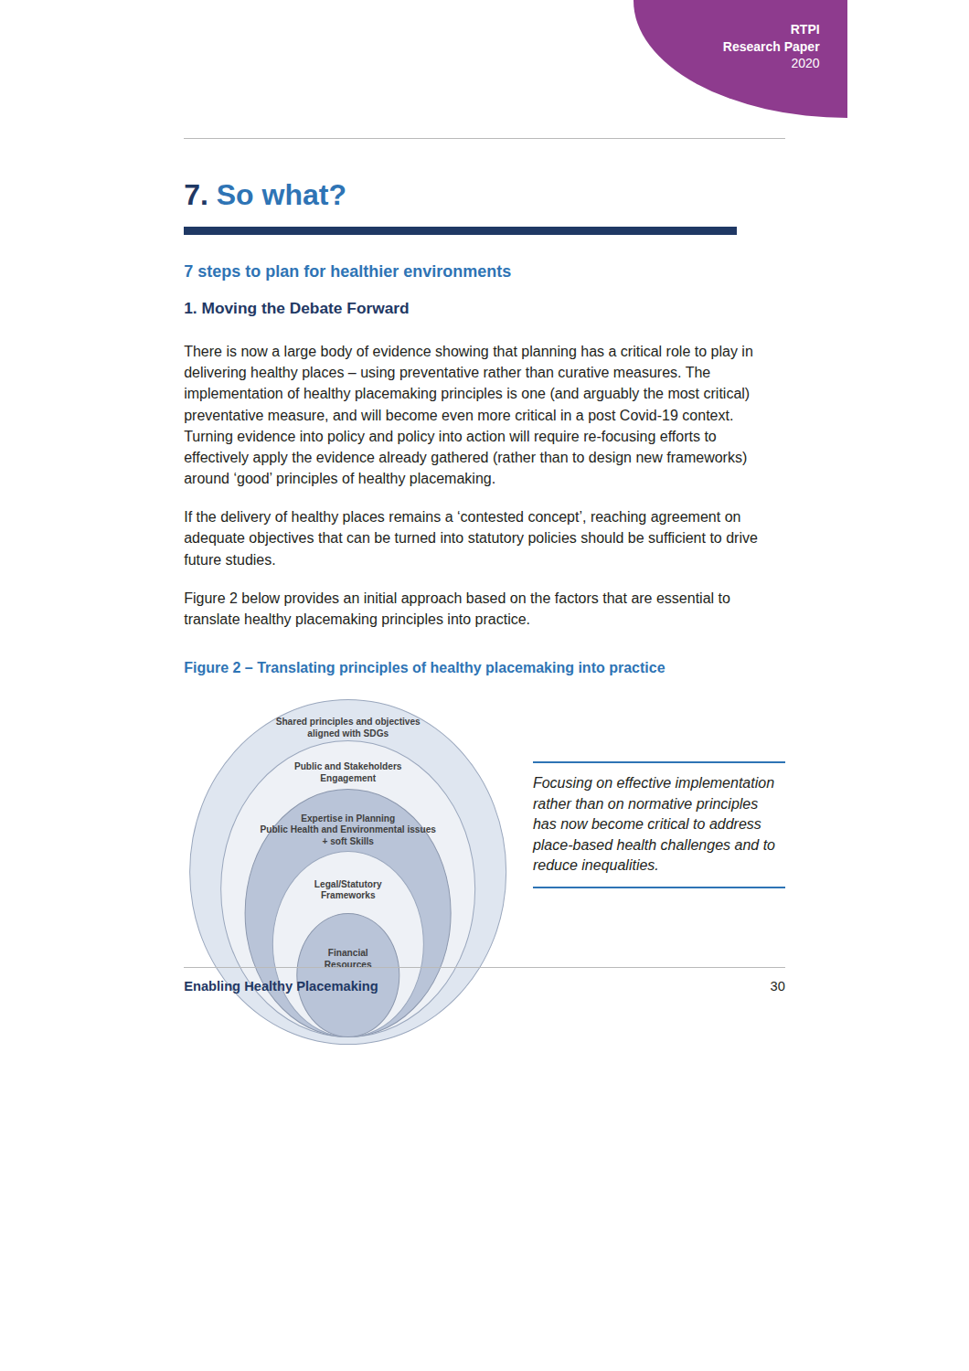RTPI
Research Paper
2020
7. So what?
7 steps to plan for healthier environments
1. Moving the Debate Forward
There is now a large body of evidence showing that planning has a critical role to play in delivering healthy places – using preventative rather than curative measures. The implementation of healthy placemaking principles is one (and arguably the most critical) preventative measure, and will become even more critical in a post Covid-19 context. Turning evidence into policy and policy into action will require re-focusing efforts to effectively apply the evidence already gathered (rather than to design new frameworks) around ‘good’ principles of healthy placemaking.
If the delivery of healthy places remains a ‘contested concept’, reaching agreement on adequate objectives that can be turned into statutory policies should be sufficient to drive future studies.
Figure 2 below provides an initial approach based on the factors that are essential to translate healthy placemaking principles into practice.
Figure 2 – Translating principles of healthy placemaking into practice
Shared principles and objectives
aligned with SDGs
Public and Stakeholders
Engagement
Expertise in Planning
Public Health and Environmental issues
+ soft Skills
Legal/Statutory
Frameworks
Financial
Resources
Focusing on effective implementation rather than on normative principles has now become critical to address place-based health challenges and to reduce inequalities.
Enabling Healthy Placemaking
30